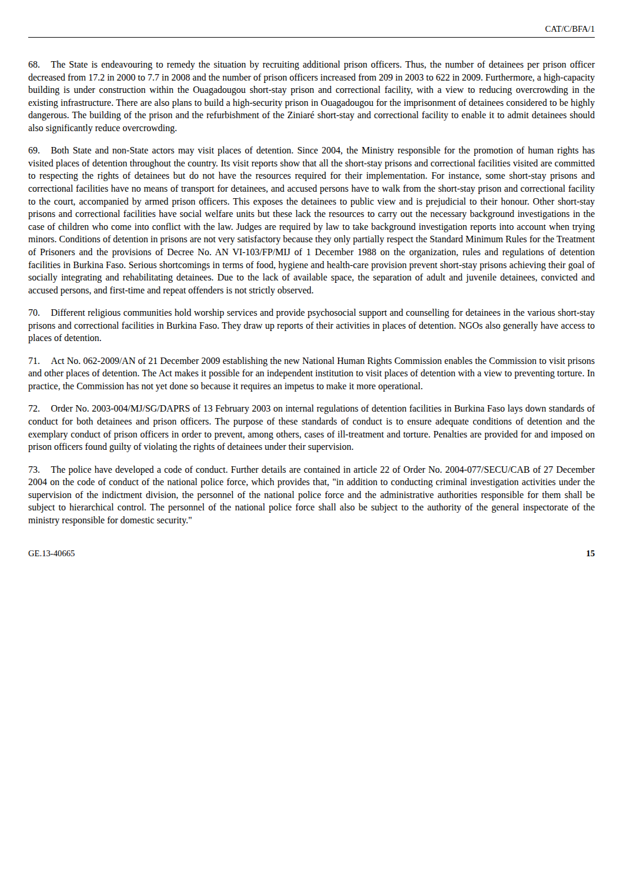CAT/C/BFA/1
68. The State is endeavouring to remedy the situation by recruiting additional prison officers. Thus, the number of detainees per prison officer decreased from 17.2 in 2000 to 7.7 in 2008 and the number of prison officers increased from 209 in 2003 to 622 in 2009. Furthermore, a high-capacity building is under construction within the Ouagadougou short-stay prison and correctional facility, with a view to reducing overcrowding in the existing infrastructure. There are also plans to build a high-security prison in Ouagadougou for the imprisonment of detainees considered to be highly dangerous. The building of the prison and the refurbishment of the Ziniaré short-stay and correctional facility to enable it to admit detainees should also significantly reduce overcrowding.
69. Both State and non-State actors may visit places of detention. Since 2004, the Ministry responsible for the promotion of human rights has visited places of detention throughout the country. Its visit reports show that all the short-stay prisons and correctional facilities visited are committed to respecting the rights of detainees but do not have the resources required for their implementation. For instance, some short-stay prisons and correctional facilities have no means of transport for detainees, and accused persons have to walk from the short-stay prison and correctional facility to the court, accompanied by armed prison officers. This exposes the detainees to public view and is prejudicial to their honour. Other short-stay prisons and correctional facilities have social welfare units but these lack the resources to carry out the necessary background investigations in the case of children who come into conflict with the law. Judges are required by law to take background investigation reports into account when trying minors. Conditions of detention in prisons are not very satisfactory because they only partially respect the Standard Minimum Rules for the Treatment of Prisoners and the provisions of Decree No. AN VI-103/FP/MIJ of 1 December 1988 on the organization, rules and regulations of detention facilities in Burkina Faso. Serious shortcomings in terms of food, hygiene and health-care provision prevent short-stay prisons achieving their goal of socially integrating and rehabilitating detainees. Due to the lack of available space, the separation of adult and juvenile detainees, convicted and accused persons, and first-time and repeat offenders is not strictly observed.
70. Different religious communities hold worship services and provide psychosocial support and counselling for detainees in the various short-stay prisons and correctional facilities in Burkina Faso. They draw up reports of their activities in places of detention. NGOs also generally have access to places of detention.
71. Act No. 062-2009/AN of 21 December 2009 establishing the new National Human Rights Commission enables the Commission to visit prisons and other places of detention. The Act makes it possible for an independent institution to visit places of detention with a view to preventing torture. In practice, the Commission has not yet done so because it requires an impetus to make it more operational.
72. Order No. 2003-004/MJ/SG/DAPRS of 13 February 2003 on internal regulations of detention facilities in Burkina Faso lays down standards of conduct for both detainees and prison officers. The purpose of these standards of conduct is to ensure adequate conditions of detention and the exemplary conduct of prison officers in order to prevent, among others, cases of ill-treatment and torture. Penalties are provided for and imposed on prison officers found guilty of violating the rights of detainees under their supervision.
73. The police have developed a code of conduct. Further details are contained in article 22 of Order No. 2004-077/SECU/CAB of 27 December 2004 on the code of conduct of the national police force, which provides that, "in addition to conducting criminal investigation activities under the supervision of the indictment division, the personnel of the national police force and the administrative authorities responsible for them shall be subject to hierarchical control. The personnel of the national police force shall also be subject to the authority of the general inspectorate of the ministry responsible for domestic security."
GE.13-40665 15